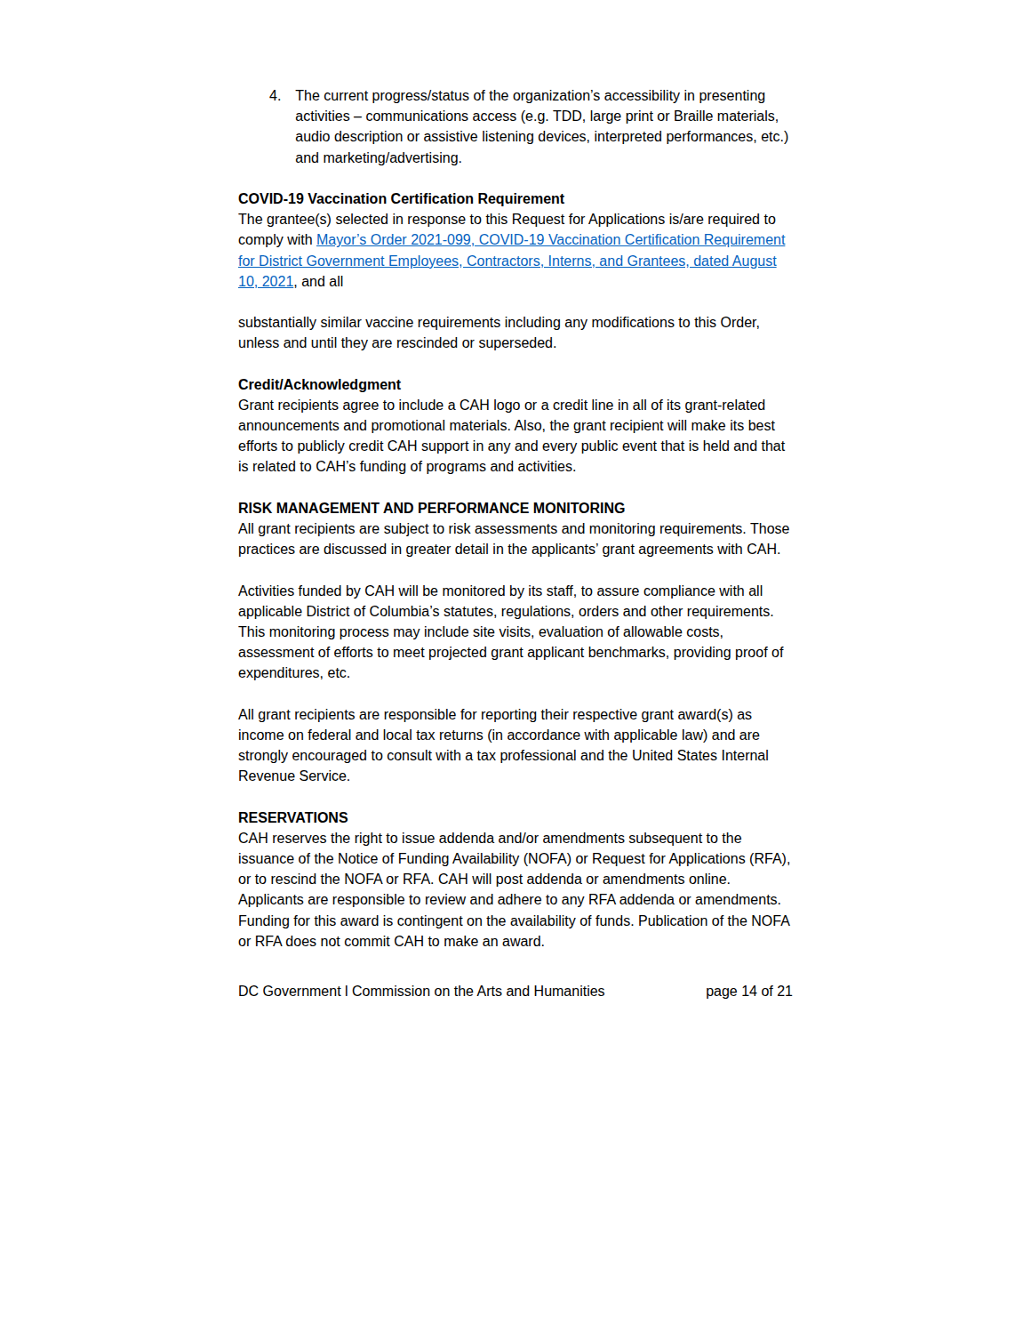The current progress/status of the organization’s accessibility in presenting activities – communications access (e.g. TDD, large print or Braille materials, audio description or assistive listening devices, interpreted performances, etc.) and marketing/advertising.
COVID-19 Vaccination Certification Requirement
The grantee(s) selected in response to this Request for Applications is/are required to comply with Mayor’s Order 2021-099, COVID-19 Vaccination Certification Requirement for District Government Employees, Contractors, Interns, and Grantees, dated August 10, 2021, and all
substantially similar vaccine requirements including any modifications to this Order, unless and until they are rescinded or superseded.
Credit/Acknowledgment
Grant recipients agree to include a CAH logo or a credit line in all of its grant-related announcements and promotional materials. Also, the grant recipient will make its best efforts to publicly credit CAH support in any and every public event that is held and that is related to CAH’s funding of programs and activities.
RISK MANAGEMENT AND PERFORMANCE MONITORING
All grant recipients are subject to risk assessments and monitoring requirements. Those practices are discussed in greater detail in the applicants’ grant agreements with CAH.
Activities funded by CAH will be monitored by its staff, to assure compliance with all applicable District of Columbia’s statutes, regulations, orders and other requirements. This monitoring process may include site visits, evaluation of allowable costs, assessment of efforts to meet projected grant applicant benchmarks, providing proof of expenditures, etc.
All grant recipients are responsible for reporting their respective grant award(s) as income on federal and local tax returns (in accordance with applicable law) and are strongly encouraged to consult with a tax professional and the United States Internal Revenue Service.
RESERVATIONS
CAH reserves the right to issue addenda and/or amendments subsequent to the issuance of the Notice of Funding Availability (NOFA) or Request for Applications (RFA), or to rescind the NOFA or RFA. CAH will post addenda or amendments online. Applicants are responsible to review and adhere to any RFA addenda or amendments. Funding for this award is contingent on the availability of funds. Publication of the NOFA or RFA does not commit CAH to make an award.
DC Government l Commission on the Arts and Humanities
page 14 of 21